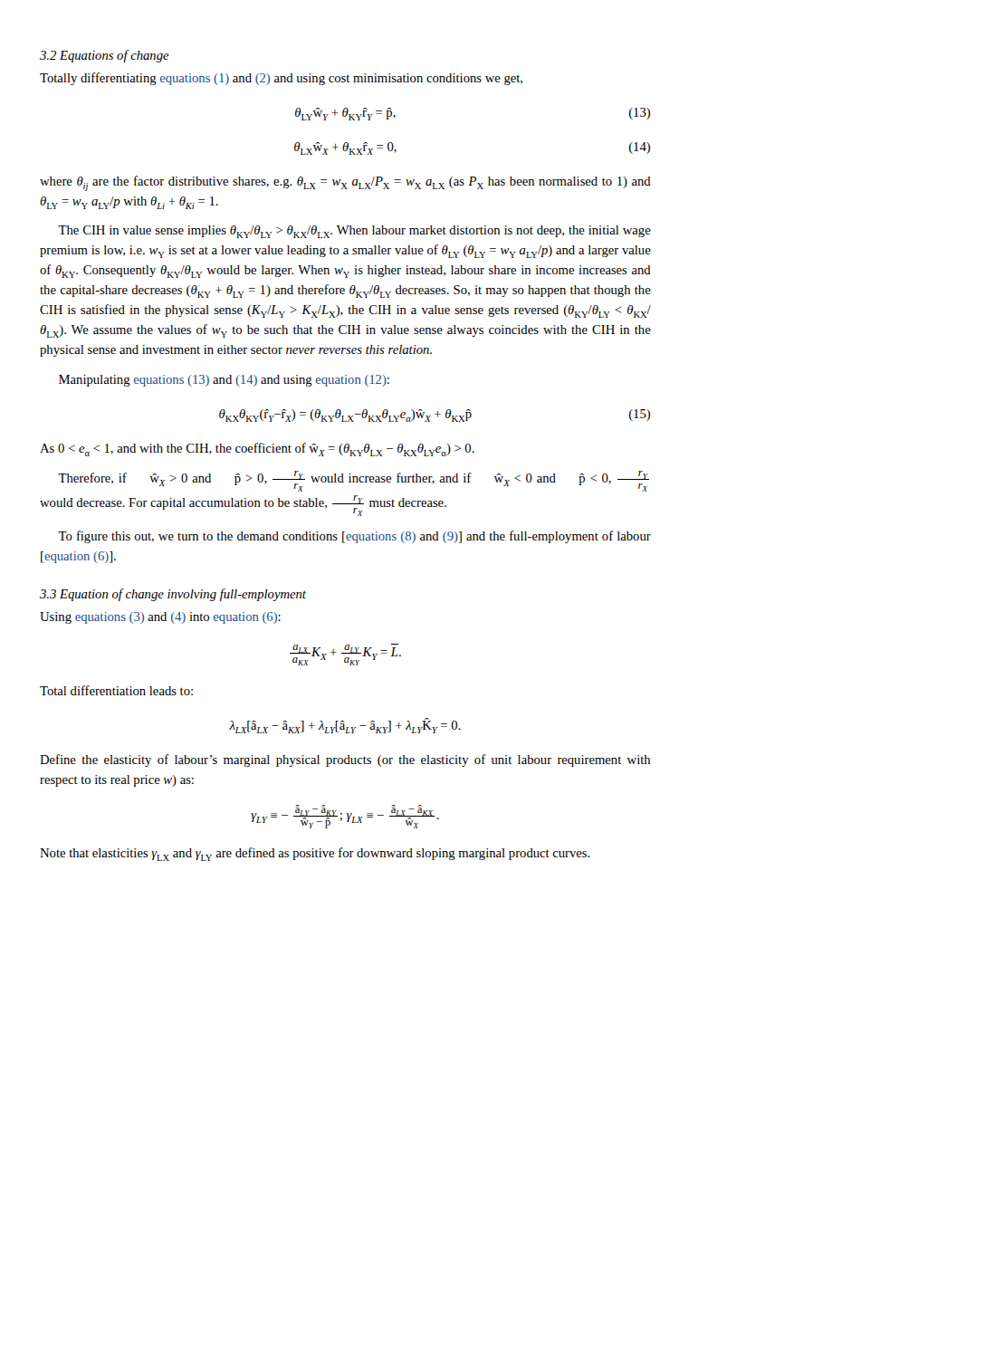IGDR
11,2
118
3.2 Equations of change
Totally differentiating equations (1) and (2) and using cost minimisation conditions we get,
θLYŵY + θKYr̂Y = p̂,
(13)
θLXŵX + θKXr̂X = 0,
(14)
where θij are the factor distributive shares, e.g. θLX = wX aLX/PX = wX aLX (as PX has been normalised to 1) and θLY = wY aLY/p with θLi + θKi = 1.
The CIH in value sense implies θKY/θLY > θKX/θLX. When labour market distortion is not deep, the initial wage premium is low, i.e. wY is set at a lower value leading to a smaller value of θLY (θLY = wY aLY/p) and a larger value of θKY. Consequently θKY/θLY would be larger. When wY is higher instead, labour share in income increases and the capital-share decreases (θKY + θLY = 1) and therefore θKY/θLY decreases. So, it may so happen that though the CIH is satisfied in the physical sense (KY/LY > KX/LX), the CIH in a value sense gets reversed (θKY/θLY < θKX/θLX). We assume the values of wY to be such that the CIH in value sense always coincides with the CIH in the physical sense and investment in either sector never reverses this relation.
Manipulating equations (13) and (14) and using equation (12):
θKXθKY(r̂Y−r̂X) = (θKYθLX−θKXθLYeα)ŵX + θKXp̂
(15)
As 0 < eα < 1, and with the CIH, the coefficient of ŵX = (θKYθLX − θKXθLYeα) > 0.
Therefore, if ŵX > 0 and p̂ > 0, rY rX would increase further, and if ŵX < 0 and p̂ < 0, rY rX would decrease. For capital accumulation to be stable, rY rX must decrease.
To figure this out, we turn to the demand conditions [equations (8) and (9)] and the full-employment of labour [equation (6)].
3.3 Equation of change involving full-employment
Using equations (3) and (4) into equation (6):
aLX aKX KX + aLY aKY KY = L.
Total differentiation leads to:
λLX[âLX − âKX] + λLY[âLY − âKY] + λLYK̂Y = 0.
Define the elasticity of labour’s marginal physical products (or the elasticity of unit labour requirement with respect to its real price w) as:
γLY ≡ − âLY − âKY ŵY − p̂; γLX ≡ − âLX − âKX ŵX.
Note that elasticities γLX and γLY are defined as positive for downward sloping marginal product curves.